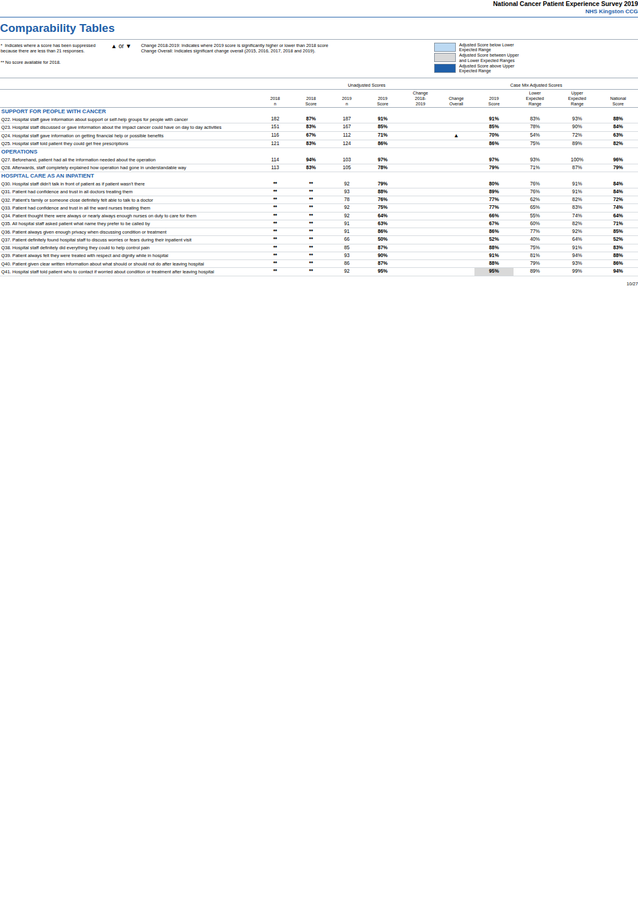National Cancer Patient Experience Survey 2019
NHS Kingston CCG
Comparability Tables
| * Indicates where a score has been suppressed because there are less than 21 responses. ** No score available for 2018. | ▲ or ▼ | Change 2018-2019: Indicates where 2019 score is significantly higher or lower than 2018 score Change Overall: Indicates significant change overall (2015, 2016, 2017, 2018 and 2019). | Adjusted Score below Lower Expected Range Adjusted Score between Upper and Lower Expected Ranges Adjusted Score above Upper Expected Range |
| | Unadjusted Scores | Case Mix Adjusted Scores | |
| | 2018 n | 2018 Score | 2019 n | 2019 Score | Change 2018- 2019 | Change Overall | 2019 Score | Lower Expected Range | Upper Expected Range | National Score |
| SUPPORT FOR PEOPLE WITH CANCER |
| Q22. Hospital staff gave information about support or self-help groups for people with cancer | 182 | 87% | 187 | 91% | | | 91% | 83% | 93% | 88% |
| Q23. Hospital staff discussed or gave information about the impact cancer could have on day to day activities | 151 | 83% | 167 | 85% | | | 85% | 78% | 90% | 84% |
| Q24. Hospital staff gave information on getting financial help or possible benefits | 116 | 67% | 112 | 71% | | ▲ | 70% | 54% | 72% | 63% |
| Q25. Hospital staff told patient they could get free prescriptions | 121 | 83% | 124 | 86% | | | 86% | 75% | 89% | 82% |
| OPERATIONS |
| Q27. Beforehand, patient had all the information needed about the operation | 114 | 94% | 103 | 97% | | | 97% | 93% | 100% | 96% |
| Q28. Afterwards, staff completely explained how operation had gone in understandable way | 113 | 83% | 105 | 78% | | | 79% | 71% | 87% | 79% |
| HOSPITAL CARE AS AN INPATIENT |
| Q30. Hospital staff didn't talk in front of patient as if patient wasn't there | ** | ** | 92 | 79% | | | 80% | 76% | 91% | 84% |
| Q31. Patient had confidence and trust in all doctors treating them | ** | ** | 93 | 88% | | | 89% | 76% | 91% | 84% |
| Q32. Patient's family or someone close definitely felt able to talk to a doctor | ** | ** | 78 | 76% | | | 77% | 62% | 82% | 72% |
| Q33. Patient had confidence and trust in all the ward nurses treating them | ** | ** | 92 | 75% | | | 77% | 65% | 83% | 74% |
| Q34. Patient thought there were always or nearly always enough nurses on duty to care for them | ** | ** | 92 | 64% | | | 66% | 55% | 74% | 64% |
| Q35. All hospital staff asked patient what name they prefer to be called by | ** | ** | 91 | 63% | | | 67% | 60% | 82% | 71% |
| Q36. Patient always given enough privacy when discussing condition or treatment | ** | ** | 91 | 86% | | | 86% | 77% | 92% | 85% |
| Q37. Patient definitely found hospital staff to discuss worries or fears during their inpatient visit | ** | ** | 66 | 50% | | | 52% | 40% | 64% | 52% |
| Q38. Hospital staff definitely did everything they could to help control pain | ** | ** | 85 | 87% | | | 88% | 75% | 91% | 83% |
| Q39. Patient always felt they were treated with respect and dignity while in hospital | ** | ** | 93 | 90% | | | 91% | 81% | 94% | 88% |
| Q40. Patient given clear written information about what should or should not do after leaving hospital | ** | ** | 86 | 87% | | | 88% | 79% | 93% | 86% |
| Q41. Hospital staff told patient who to contact if worried about condition or treatment after leaving hospital | ** | ** | 92 | 95% | | | 95% | 89% | 99% | 94% |
10/27